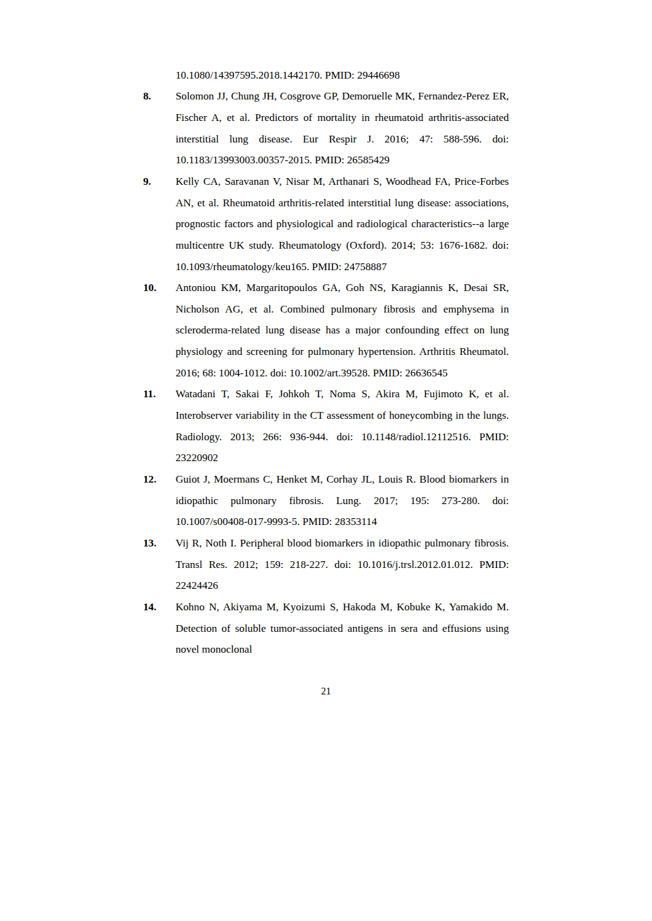10.1080/14397595.2018.1442170. PMID: 29446698
8. Solomon JJ, Chung JH, Cosgrove GP, Demoruelle MK, Fernandez-Perez ER, Fischer A, et al. Predictors of mortality in rheumatoid arthritis-associated interstitial lung disease. Eur Respir J. 2016; 47: 588-596. doi: 10.1183/13993003.00357-2015. PMID: 26585429
9. Kelly CA, Saravanan V, Nisar M, Arthanari S, Woodhead FA, Price-Forbes AN, et al. Rheumatoid arthritis-related interstitial lung disease: associations, prognostic factors and physiological and radiological characteristics--a large multicentre UK study. Rheumatology (Oxford). 2014; 53: 1676-1682. doi: 10.1093/rheumatology/keu165. PMID: 24758887
10. Antoniou KM, Margaritopoulos GA, Goh NS, Karagiannis K, Desai SR, Nicholson AG, et al. Combined pulmonary fibrosis and emphysema in scleroderma-related lung disease has a major confounding effect on lung physiology and screening for pulmonary hypertension. Arthritis Rheumatol. 2016; 68: 1004-1012. doi: 10.1002/art.39528. PMID: 26636545
11. Watadani T, Sakai F, Johkoh T, Noma S, Akira M, Fujimoto K, et al. Interobserver variability in the CT assessment of honeycombing in the lungs. Radiology. 2013; 266: 936-944. doi: 10.1148/radiol.12112516. PMID: 23220902
12. Guiot J, Moermans C, Henket M, Corhay JL, Louis R. Blood biomarkers in idiopathic pulmonary fibrosis. Lung. 2017; 195: 273-280. doi: 10.1007/s00408-017-9993-5. PMID: 28353114
13. Vij R, Noth I. Peripheral blood biomarkers in idiopathic pulmonary fibrosis. Transl Res. 2012; 159: 218-227. doi: 10.1016/j.trsl.2012.01.012. PMID: 22424426
14. Kohno N, Akiyama M, Kyoizumi S, Hakoda M, Kobuke K, Yamakido M. Detection of soluble tumor-associated antigens in sera and effusions using novel monoclonal
21